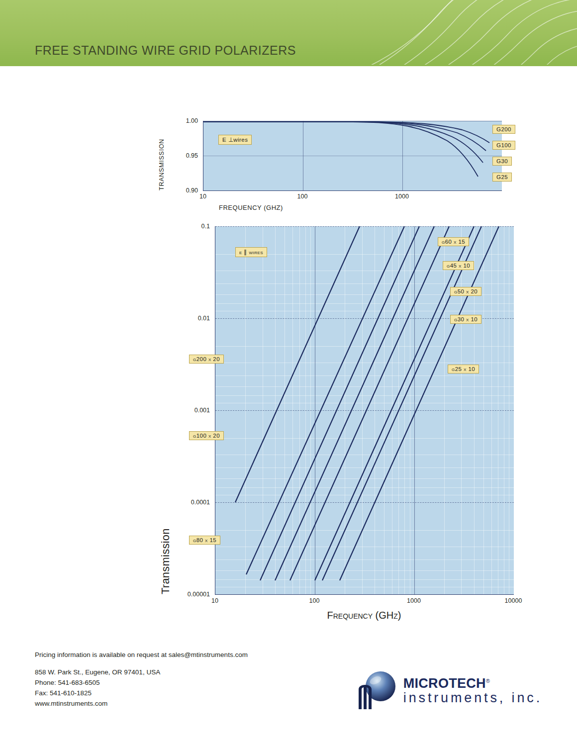Free Standing Wire Grid Polarizers
Transmission
1.00 0.95 0.90
E ⊥wires
G200
G100
G30
G25
10 100 1000
Frequency (GHz)
Transmission
0.1 0.01 0.001 0.0001 0.00001
E ∥ wires
G60 x 15
G45 x 10
G50 x 20
G30 x 10
G25 x 10
G200 x 20
G100 x 20
G80 x 15
10 100 1000 10000
Frequency (GHz)
Pricing information is available on request at sales@mtinstruments.com
858 W. Park St., Eugene, OR 97401, USA
Phone: 541-683-6505
Fax: 541-610-1825
www.mtinstruments.com
MICROTECH®
instruments, inc.